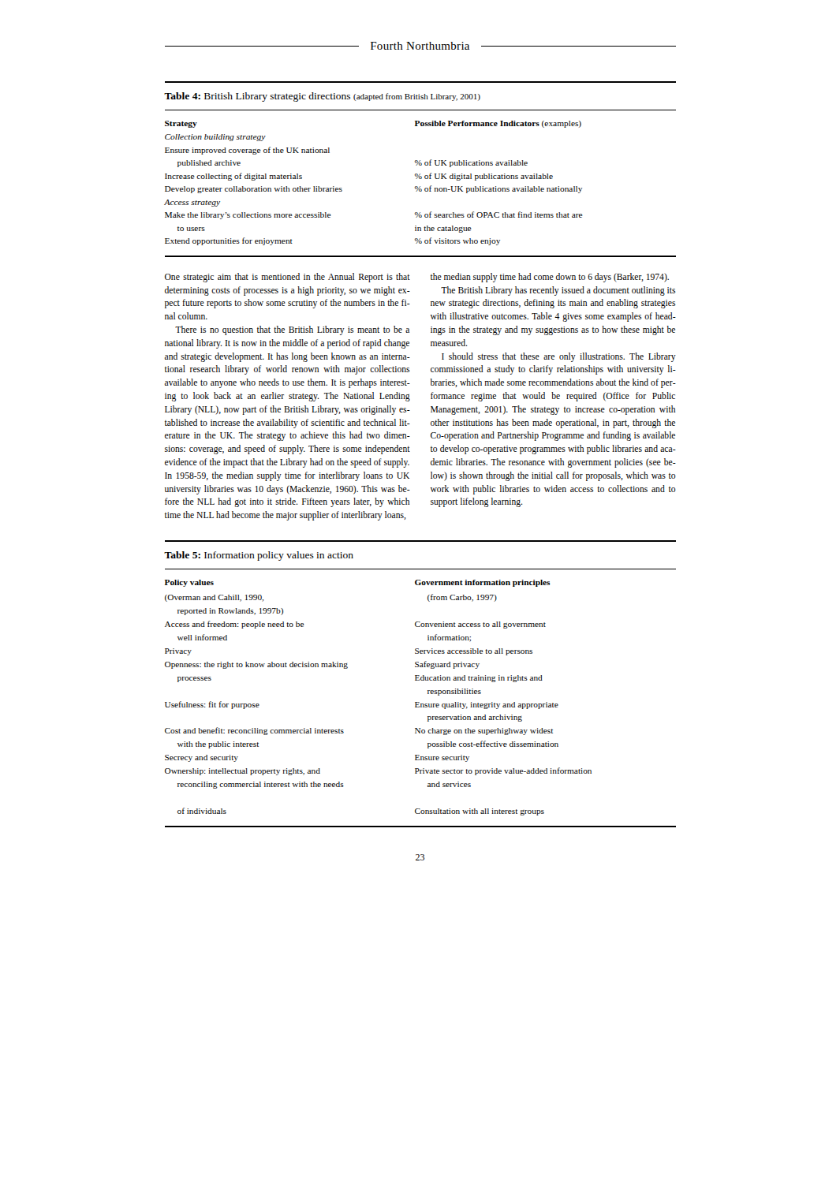Fourth Northumbria
Table 4: British Library strategic directions (adapted from British Library, 2001)
| Strategy | Possible Performance Indicators (examples) |
| Collection building strategy | |
| Ensure improved coverage of the UK national published archive | % of UK publications available |
| Increase collecting of digital materials | % of UK digital publications available |
| Develop greater collaboration with other libraries | % of non-UK publications available nationally |
| Access strategy | |
| Make the library’s collections more accessible to users | % of searches of OPAC that find items that are in the catalogue |
| Extend opportunities for enjoyment | % of visitors who enjoy |
One strategic aim that is mentioned in the Annual Report is that determining costs of processes is a high priority, so we might expect future reports to show some scrutiny of the numbers in the final column.
There is no question that the British Library is meant to be a national library. It is now in the middle of a period of rapid change and strategic development. It has long been known as an international research library of world renown with major collections available to anyone who needs to use them. It is perhaps interesting to look back at an earlier strategy. The National Lending Library (NLL), now part of the British Library, was originally established to increase the availability of scientific and technical literature in the UK. The strategy to achieve this had two dimensions: coverage, and speed of supply. There is some independent evidence of the impact that the Library had on the speed of supply. In 1958-59, the median supply time for interlibrary loans to UK university libraries was 10 days (Mackenzie, 1960). This was before the NLL had got into it stride. Fifteen years later, by which time the NLL had become the major supplier of interlibrary loans,
the median supply time had come down to 6 days (Barker, 1974).
The British Library has recently issued a document outlining its new strategic directions, defining its main and enabling strategies with illustrative outcomes. Table 4 gives some examples of headings in the strategy and my suggestions as to how these might be measured.
I should stress that these are only illustrations. The Library commissioned a study to clarify relationships with university libraries, which made some recommendations about the kind of performance regime that would be required (Office for Public Management, 2001). The strategy to increase co-operation with other institutions has been made operational, in part, through the Co-operation and Partnership Programme and funding is available to develop co-operative programmes with public libraries and academic libraries. The resonance with government policies (see below) is shown through the initial call for proposals, which was to work with public libraries to widen access to collections and to support lifelong learning.
Table 5: Information policy values in action
| Policy values (Overman and Cahill, 1990, reported in Rowlands, 1997b) | Government information principles (from Carbo, 1997) |
| Access and freedom: people need to be well informed | Convenient access to all government information; |
| Privacy | Services accessible to all persons |
| Openness: the right to know about decision making processes | Safeguard privacy Education and training in rights and responsibilities |
| Usefulness: fit for purpose | Ensure quality, integrity and appropriate preservation and archiving |
| Cost and benefit: reconciling commercial interests with the public interest | No charge on the superhighway widest possible cost-effective dissemination |
| Secrecy and security | Ensure security |
| Ownership: intellectual property rights, and reconciling commercial interest with the needs of individuals | Private sector to provide value-added information and services Consultation with all interest groups |
23